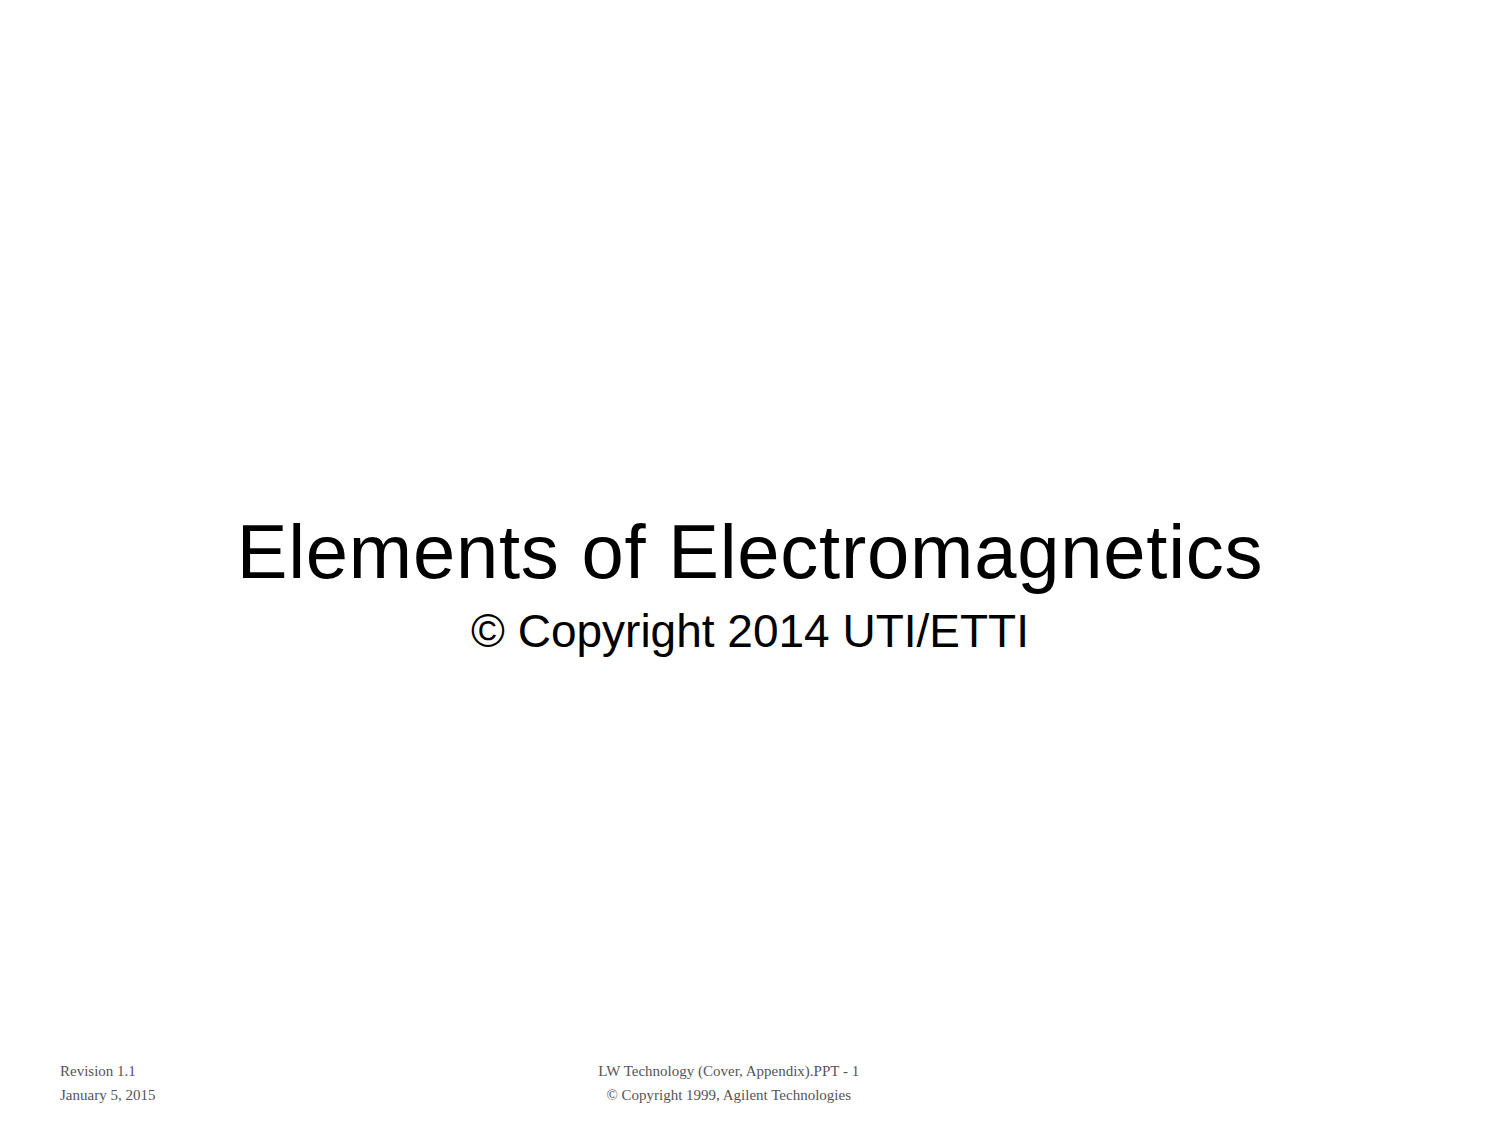Elements of Electromagnetics
© Copyright 2014 UTI/ETTI
Revision 1.1
January 5, 2015
LW Technology (Cover, Appendix).PPT - 1
© Copyright 1999, Agilent Technologies